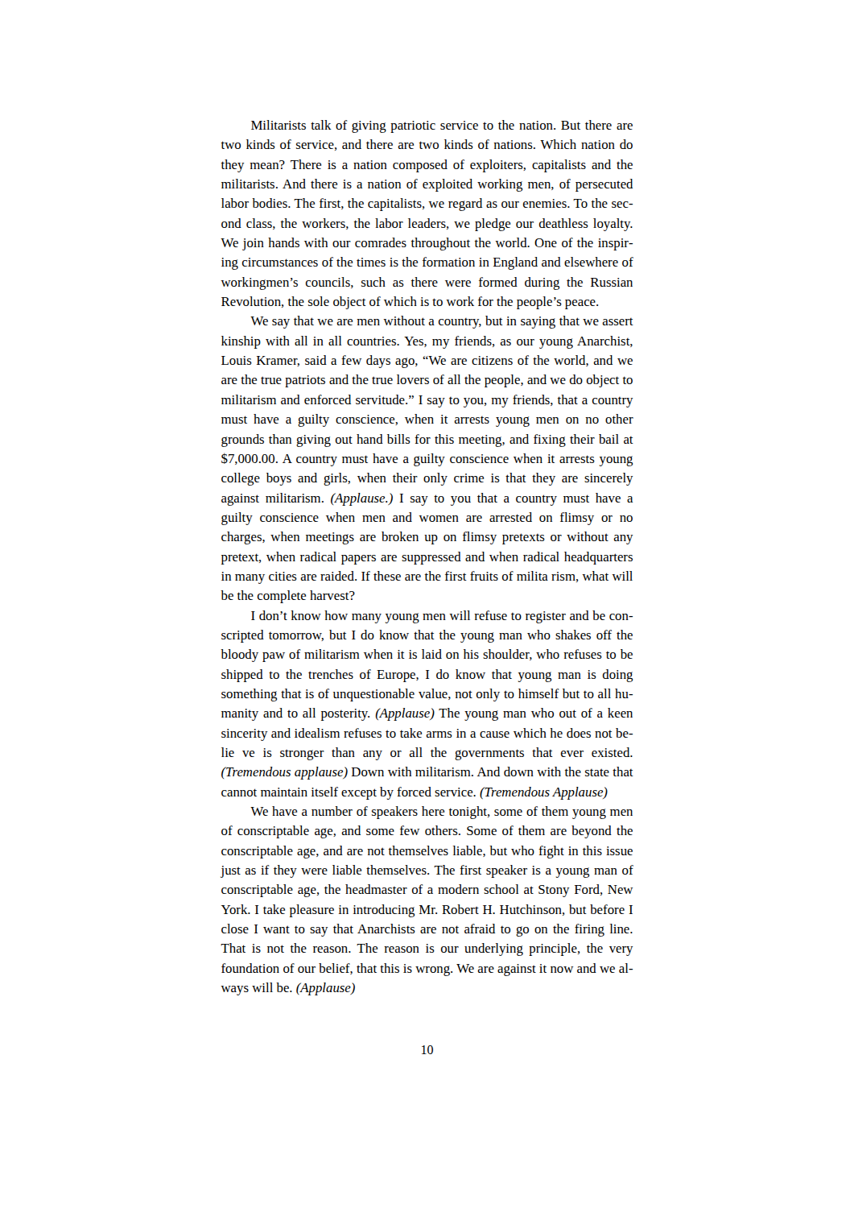Militarists talk of giving patriotic service to the nation. But there are two kinds of service, and there are two kinds of nations. Which nation do they mean? There is a nation composed of exploiters, capitalists and the militarists. And there is a nation of exploited working men, of persecuted labor bodies. The first, the capitalists, we regard as our enemies. To the second class, the workers, the labor leaders, we pledge our deathless loyalty. We join hands with our comrades throughout the world. One of the inspiring circumstances of the times is the formation in England and elsewhere of workingmen’s councils, such as there were formed during the Russian Revolution, the sole object of which is to work for the people’s peace.
We say that we are men without a country, but in saying that we assert kinship with all in all countries. Yes, my friends, as our young Anarchist, Louis Kramer, said a few days ago, “We are citizens of the world, and we are the true patriots and the true lovers of all the people, and we do object to militarism and enforced servitude.” I say to you, my friends, that a country must have a guilty conscience, when it arrests young men on no other grounds than giving out hand bills for this meeting, and fixing their bail at $7,000.00. A country must have a guilty conscience when it arrests young college boys and girls, when their only crime is that they are sincerely against militarism. (Applause.) I say to you that a country must have a guilty conscience when men and women are arrested on flimsy or no charges, when meetings are broken up on flimsy pretexts or without any pretext, when radical papers are suppressed and when radical headquarters in many cities are raided. If these are the first fruits of milita rism, what will be the complete harvest?
I don’t know how many young men will refuse to register and be conscripted tomorrow, but I do know that the young man who shakes off the bloody paw of militarism when it is laid on his shoulder, who refuses to be shipped to the trenches of Europe, I do know that young man is doing something that is of unquestionable value, not only to himself but to all humanity and to all posterity. (Applause) The young man who out of a keen sincerity and idealism refuses to take arms in a cause which he does not belie ve is stronger than any or all the governments that ever existed. (Tremendous applause) Down with militarism. And down with the state that cannot maintain itself except by forced service. (Tremendous Applause)
We have a number of speakers here tonight, some of them young men of conscriptable age, and some few others. Some of them are beyond the conscriptable age, and are not themselves liable, but who fight in this issue just as if they were liable themselves. The first speaker is a young man of conscriptable age, the headmaster of a modern school at Stony Ford, New York. I take pleasure in introducing Mr. Robert H. Hutchinson, but before I close I want to say that Anarchists are not afraid to go on the firing line. That is not the reason. The reason is our underlying principle, the very foundation of our belief, that this is wrong. We are against it now and we always will be. (Applause)
10